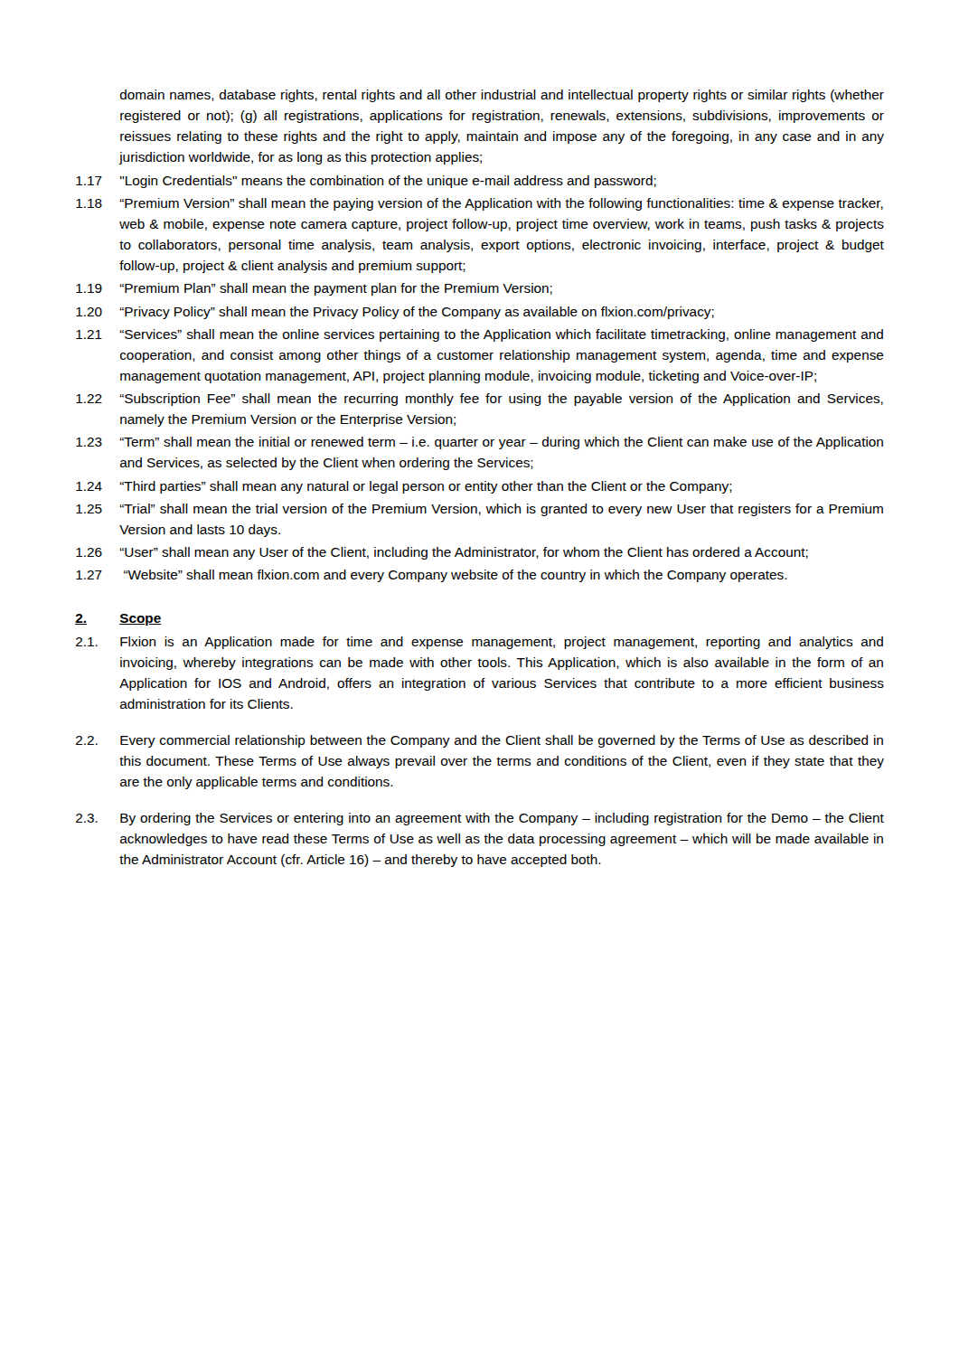domain names, database rights, rental rights and all other industrial and intellectual property rights or similar rights (whether registered or not); (g) all registrations, applications for registration, renewals, extensions, subdivisions, improvements or reissues relating to these rights and the right to apply, maintain and impose any of the foregoing, in any case and in any jurisdiction worldwide, for as long as this protection applies;
1.17 "Login Credentials" means the combination of the unique e-mail address and password;
1.18 “Premium Version” shall mean the paying version of the Application with the following functionalities: time & expense tracker, web & mobile, expense note camera capture, project follow-up, project time overview, work in teams, push tasks & projects to collaborators, personal time analysis, team analysis, export options, electronic invoicing, interface, project & budget follow-up, project & client analysis and premium support;
1.19 “Premium Plan” shall mean the payment plan for the Premium Version;
1.20 “Privacy Policy” shall mean the Privacy Policy of the Company as available on flxion.com/privacy;
1.21 “Services” shall mean the online services pertaining to the Application which facilitate timetracking, online management and cooperation, and consist among other things of a customer relationship management system, agenda, time and expense management quotation management, API, project planning module, invoicing module, ticketing and Voice-over-IP;
1.22 “Subscription Fee” shall mean the recurring monthly fee for using the payable version of the Application and Services, namely the Premium Version or the Enterprise Version;
1.23 “Term” shall mean the initial or renewed term – i.e. quarter or year – during which the Client can make use of the Application and Services, as selected by the Client when ordering the Services;
1.24 “Third parties” shall mean any natural or legal person or entity other than the Client or the Company;
1.25 “Trial” shall mean the trial version of the Premium Version, which is granted to every new User that registers for a Premium Version and lasts 10 days.
1.26 “User” shall mean any User of the Client, including the Administrator, for whom the Client has ordered a Account;
1.27 “Website” shall mean flxion.com and every Company website of the country in which the Company operates.
2. Scope
2.1. Flxion is an Application made for time and expense management, project management, reporting and analytics and invoicing, whereby integrations can be made with other tools. This Application, which is also available in the form of an Application for IOS and Android, offers an integration of various Services that contribute to a more efficient business administration for its Clients.
2.2. Every commercial relationship between the Company and the Client shall be governed by the Terms of Use as described in this document. These Terms of Use always prevail over the terms and conditions of the Client, even if they state that they are the only applicable terms and conditions.
2.3. By ordering the Services or entering into an agreement with the Company – including registration for the Demo – the Client acknowledges to have read these Terms of Use as well as the data processing agreement – which will be made available in the Administrator Account (cfr. Article 16) – and thereby to have accepted both.